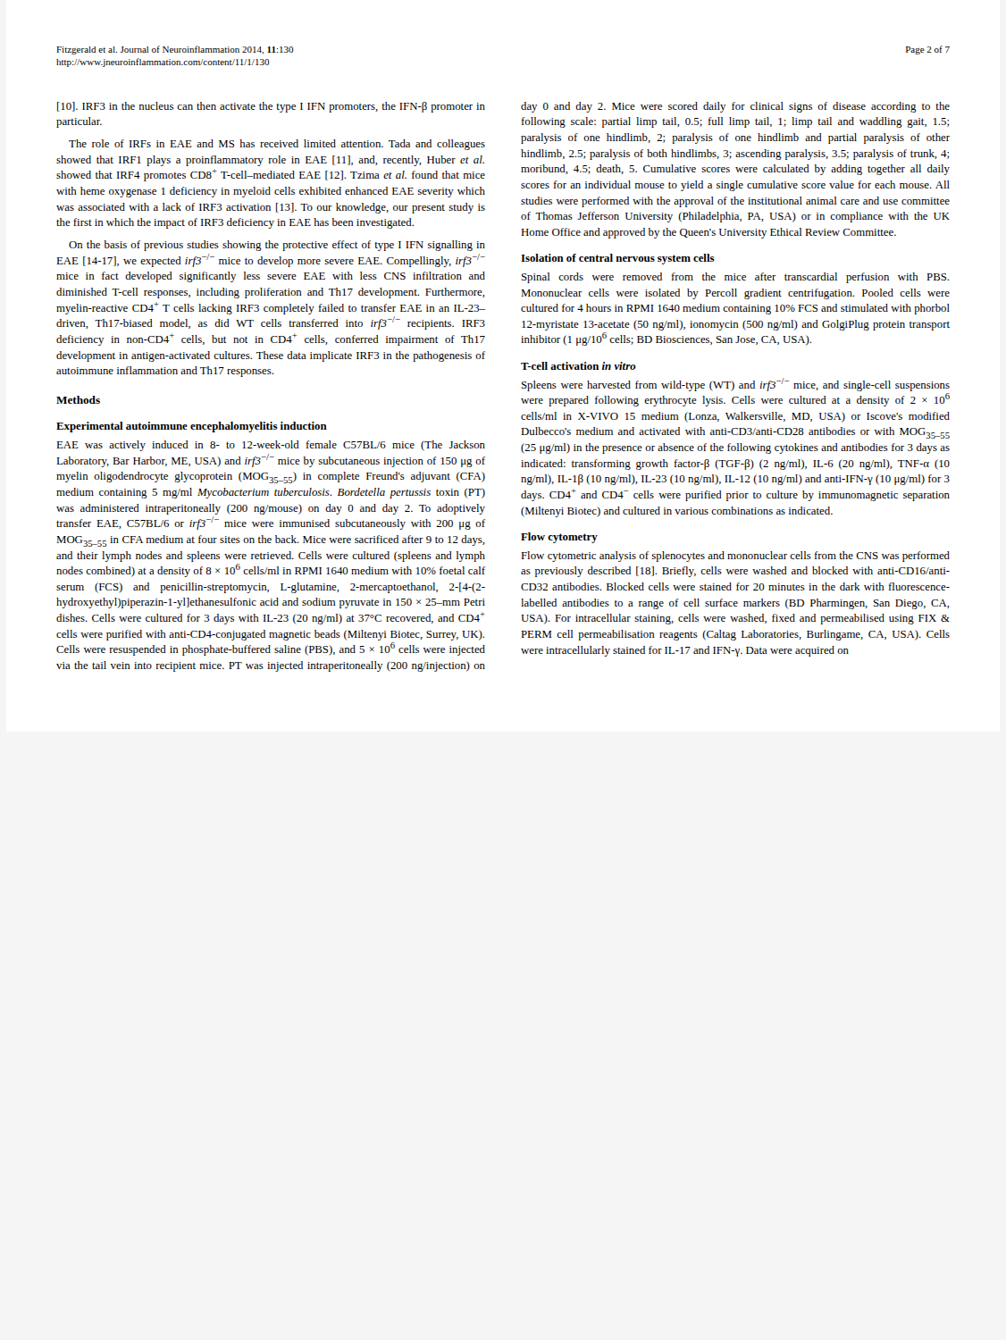Fitzgerald et al. Journal of Neuroinflammation 2014, 11:130
http://www.jneuroinflammation.com/content/11/1/130
Page 2 of 7
[10]. IRF3 in the nucleus can then activate the type I IFN promoters, the IFN-β promoter in particular.
The role of IRFs in EAE and MS has received limited attention. Tada and colleagues showed that IRF1 plays a proinflammatory role in EAE [11], and, recently, Huber et al. showed that IRF4 promotes CD8+ T-cell–mediated EAE [12]. Tzima et al. found that mice with heme oxygenase 1 deficiency in myeloid cells exhibited enhanced EAE severity which was associated with a lack of IRF3 activation [13]. To our knowledge, our present study is the first in which the impact of IRF3 deficiency in EAE has been investigated.
On the basis of previous studies showing the protective effect of type I IFN signalling in EAE [14-17], we expected irf3−/− mice to develop more severe EAE. Compellingly, irf3−/− mice in fact developed significantly less severe EAE with less CNS infiltration and diminished T-cell responses, including proliferation and Th17 development. Furthermore, myelin-reactive CD4+ T cells lacking IRF3 completely failed to transfer EAE in an IL-23–driven, Th17-biased model, as did WT cells transferred into irf3−/− recipients. IRF3 deficiency in non-CD4+ cells, but not in CD4+ cells, conferred impairment of Th17 development in antigen-activated cultures. These data implicate IRF3 in the pathogenesis of autoimmune inflammation and Th17 responses.
Methods
Experimental autoimmune encephalomyelitis induction
EAE was actively induced in 8- to 12-week-old female C57BL/6 mice (The Jackson Laboratory, Bar Harbor, ME, USA) and irf3−/− mice by subcutaneous injection of 150 μg of myelin oligodendrocyte glycoprotein (MOG35–55) in complete Freund's adjuvant (CFA) medium containing 5 mg/ml Mycobacterium tuberculosis. Bordetella pertussis toxin (PT) was administered intraperitoneally (200 ng/mouse) on day 0 and day 2. To adoptively transfer EAE, C57BL/6 or irf3−/− mice were immunised subcutaneously with 200 μg of MOG35–55 in CFA medium at four sites on the back. Mice were sacrificed after 9 to 12 days, and their lymph nodes and spleens were retrieved. Cells were cultured (spleens and lymph nodes combined) at a density of 8 × 106 cells/ml in RPMI 1640 medium with 10% foetal calf serum (FCS) and penicillin-streptomycin, L-glutamine, 2-mercaptoethanol, 2-[4-(2-hydroxyethyl)piperazin-1-yl]ethanesulfonic acid and sodium pyruvate in 150 × 25–mm Petri dishes. Cells were cultured for 3 days with IL-23 (20 ng/ml) at 37°C recovered, and CD4+ cells were purified with anti-CD4-conjugated magnetic beads (Miltenyi Biotec, Surrey, UK). Cells were resuspended in phosphate-buffered saline (PBS), and 5 × 106 cells were injected via the tail vein into recipient mice. PT was injected intraperitoneally (200 ng/injection) on day 0 and day 2. Mice were scored daily for clinical signs of disease according to the following scale: partial limp tail, 0.5; full limp tail, 1; limp tail and waddling gait, 1.5; paralysis of one hindlimb, 2; paralysis of one hindlimb and partial paralysis of other hindlimb, 2.5; paralysis of both hindlimbs, 3; ascending paralysis, 3.5; paralysis of trunk, 4; moribund, 4.5; death, 5. Cumulative scores were calculated by adding together all daily scores for an individual mouse to yield a single cumulative score value for each mouse. All studies were performed with the approval of the institutional animal care and use committee of Thomas Jefferson University (Philadelphia, PA, USA) or in compliance with the UK Home Office and approved by the Queen's University Ethical Review Committee.
Isolation of central nervous system cells
Spinal cords were removed from the mice after transcardial perfusion with PBS. Mononuclear cells were isolated by Percoll gradient centrifugation. Pooled cells were cultured for 4 hours in RPMI 1640 medium containing 10% FCS and stimulated with phorbol 12-myristate 13-acetate (50 ng/ml), ionomycin (500 ng/ml) and GolgiPlug protein transport inhibitor (1 μg/106 cells; BD Biosciences, San Jose, CA, USA).
T-cell activation in vitro
Spleens were harvested from wild-type (WT) and irf3−/− mice, and single-cell suspensions were prepared following erythrocyte lysis. Cells were cultured at a density of 2 × 106 cells/ml in X-VIVO 15 medium (Lonza, Walkersville, MD, USA) or Iscove's modified Dulbecco's medium and activated with anti-CD3/anti-CD28 antibodies or with MOG35–55 (25 μg/ml) in the presence or absence of the following cytokines and antibodies for 3 days as indicated: transforming growth factor-β (TGF-β) (2 ng/ml), IL-6 (20 ng/ml), TNF-α (10 ng/ml), IL-1β (10 ng/ml), IL-23 (10 ng/ml), IL-12 (10 ng/ml) and anti-IFN-γ (10 μg/ml) for 3 days. CD4+ and CD4− cells were purified prior to culture by immunomagnetic separation (Miltenyi Biotec) and cultured in various combinations as indicated.
Flow cytometry
Flow cytometric analysis of splenocytes and mononuclear cells from the CNS was performed as previously described [18]. Briefly, cells were washed and blocked with anti-CD16/anti-CD32 antibodies. Blocked cells were stained for 20 minutes in the dark with fluorescence-labelled antibodies to a range of cell surface markers (BD Pharmingen, San Diego, CA, USA). For intracellular staining, cells were washed, fixed and permeabilised using FIX & PERM cell permeabilisation reagents (Caltag Laboratories, Burlingame, CA, USA). Cells were intracellularly stained for IL-17 and IFN-γ. Data were acquired on